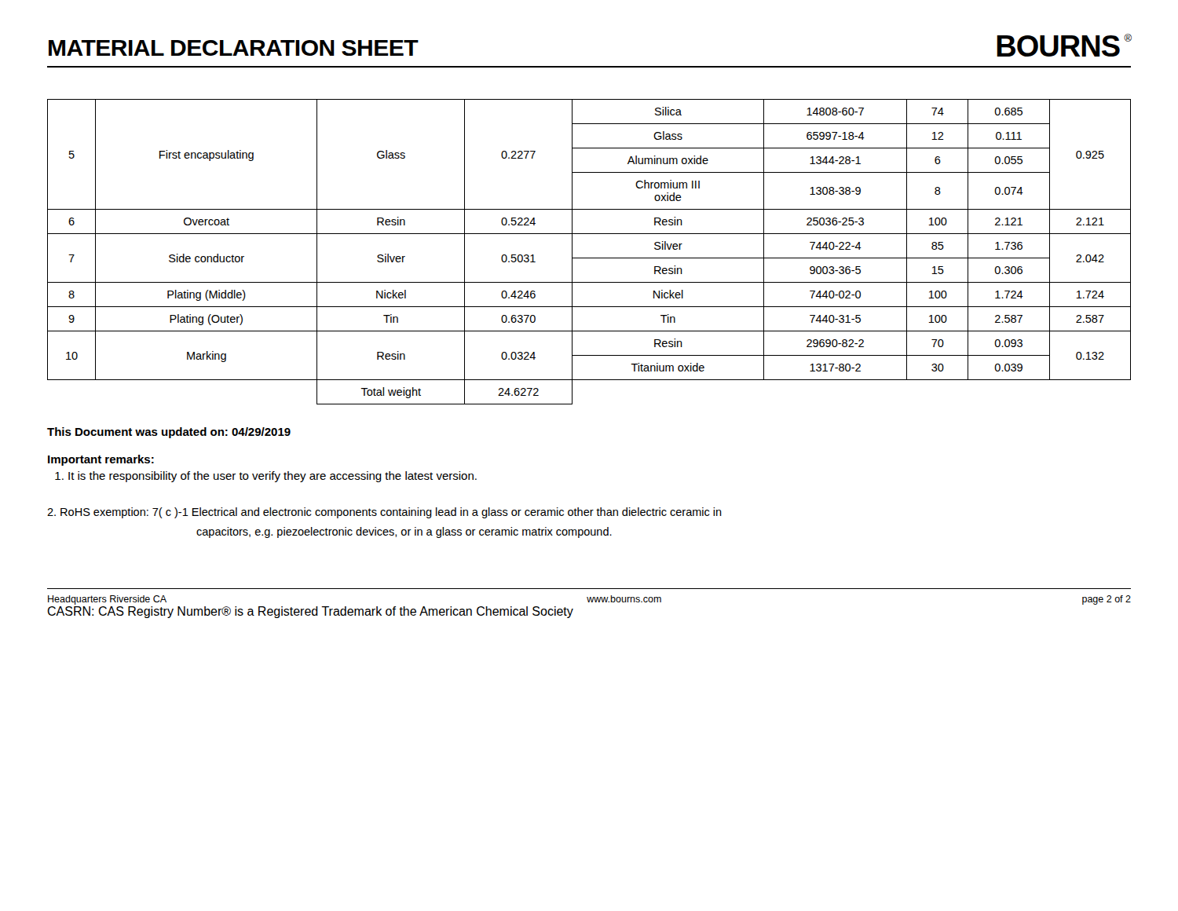MATERIAL DECLARATION SHEET
BOURNS®
| 5 | First encapsulating | Glass | 0.2277 | Silica | 14808-60-7 | 74 | 0.685 | 0.925 |
| Glass | 65997-18-4 | 12 | 0.111 |
| Aluminum oxide | 1344-28-1 | 6 | 0.055 |
| Chromium III oxide | 1308-38-9 | 8 | 0.074 |
| 6 | Overcoat | Resin | 0.5224 | Resin | 25036-25-3 | 100 | 2.121 | 2.121 |
| 7 | Side conductor | Silver | 0.5031 | Silver | 7440-22-4 | 85 | 1.736 | 2.042 |
| Resin | 9003-36-5 | 15 | 0.306 |
| 8 | Plating (Middle) | Nickel | 0.4246 | Nickel | 7440-02-0 | 100 | 1.724 | 1.724 |
| 9 | Plating (Outer) | Tin | 0.6370 | Tin | 7440-31-5 | 100 | 2.587 | 2.587 |
| 10 | Marking | Resin | 0.0324 | Resin | 29690-82-2 | 70 | 0.093 | 0.132 |
| Titanium oxide | 1317-80-2 | 30 | 0.039 |
| | | Total weight | 24.6272 | | | | | |
This Document was updated on: 04/29/2019
Important remarks:
It is the responsibility of the user to verify they are accessing the latest version.
2. RoHS exemption: 7( c )-1 Electrical and electronic components containing lead in a glass or ceramic other than dielectric ceramic in capacitors, e.g. piezoelectronic devices, or in a glass or ceramic matrix compound.
Headquarters Riverside CA
www.bourns.com
page 2 of 2
CASRN: CAS Registry Number® is a Registered Trademark of the American Chemical Society